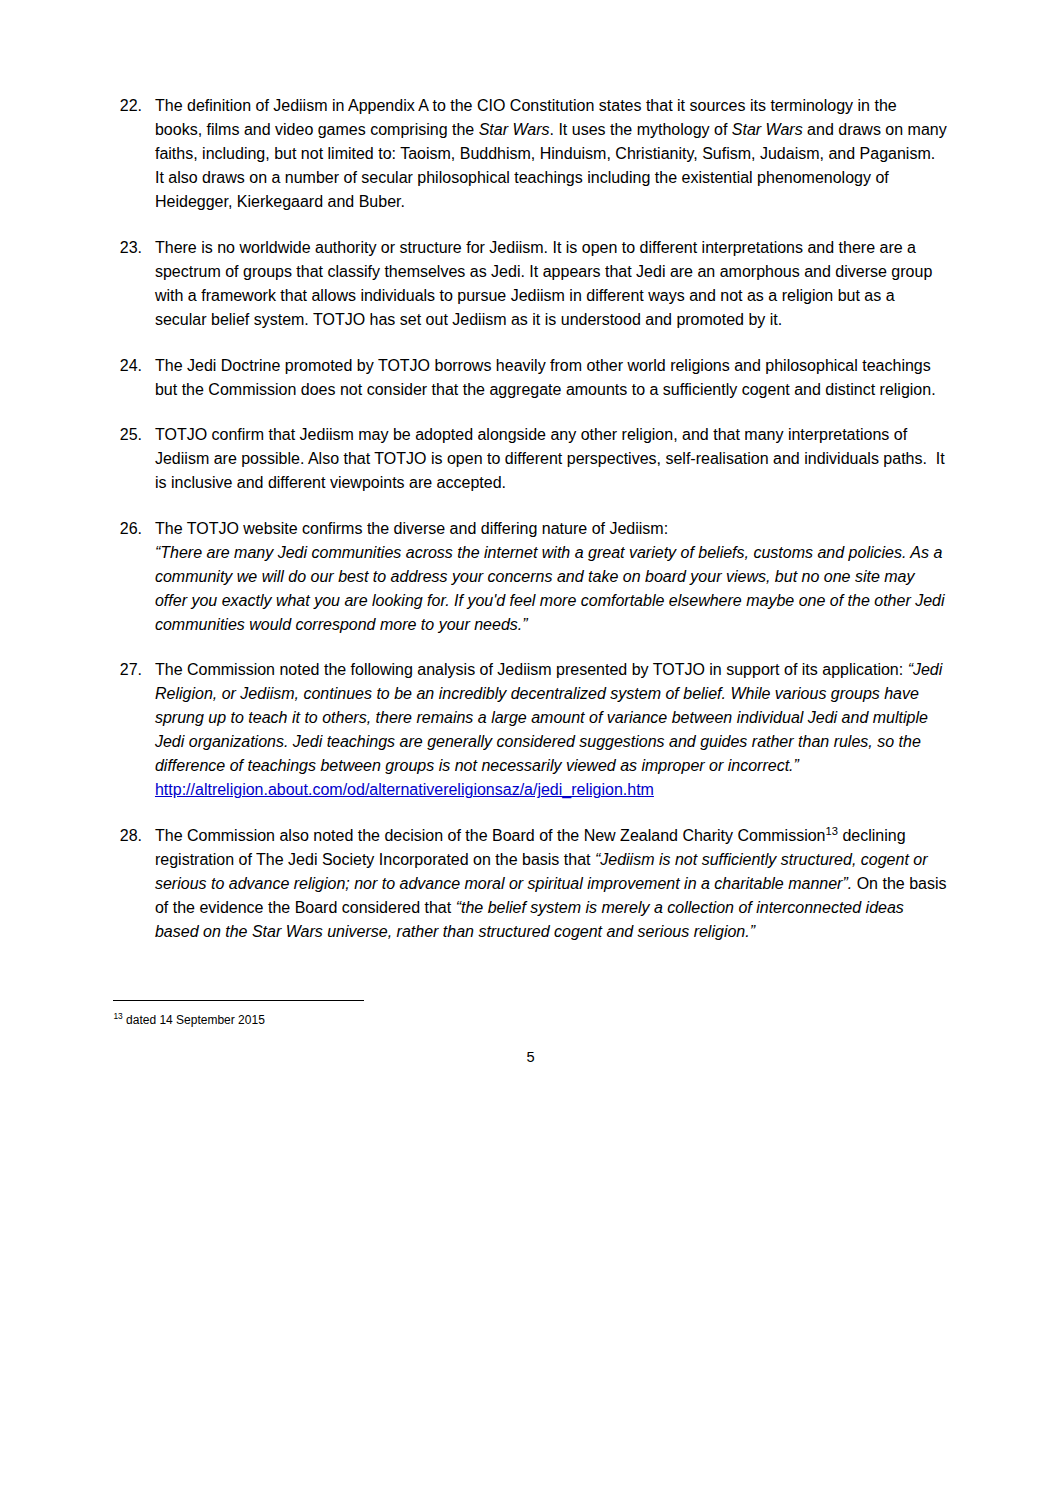The definition of Jediism in Appendix A to the CIO Constitution states that it sources its terminology in the books, films and video games comprising the Star Wars. It uses the mythology of Star Wars and draws on many faiths, including, but not limited to: Taoism, Buddhism, Hinduism, Christianity, Sufism, Judaism, and Paganism. It also draws on a number of secular philosophical teachings including the existential phenomenology of Heidegger, Kierkegaard and Buber.
There is no worldwide authority or structure for Jediism. It is open to different interpretations and there are a spectrum of groups that classify themselves as Jedi. It appears that Jedi are an amorphous and diverse group with a framework that allows individuals to pursue Jediism in different ways and not as a religion but as a secular belief system. TOTJO has set out Jediism as it is understood and promoted by it.
The Jedi Doctrine promoted by TOTJO borrows heavily from other world religions and philosophical teachings but the Commission does not consider that the aggregate amounts to a sufficiently cogent and distinct religion.
TOTJO confirm that Jediism may be adopted alongside any other religion, and that many interpretations of Jediism are possible. Also that TOTJO is open to different perspectives, self-realisation and individuals paths. It is inclusive and different viewpoints are accepted.
The TOTJO website confirms the diverse and differing nature of Jediism:
“There are many Jedi communities across the internet with a great variety of beliefs, customs and policies. As a community we will do our best to address your concerns and take on board your views, but no one site may offer you exactly what you are looking for. If you'd feel more comfortable elsewhere maybe one of the other Jedi communities would correspond more to your needs.”
The Commission noted the following analysis of Jediism presented by TOTJO in support of its application: “Jedi Religion, or Jediism, continues to be an incredibly decentralized system of belief. While various groups have sprung up to teach it to others, there remains a large amount of variance between individual Jedi and multiple Jedi organizations. Jedi teachings are generally considered suggestions and guides rather than rules, so the difference of teachings between groups is not necessarily viewed as improper or incorrect.”
http://altreligion.about.com/od/alternativereligionsaz/a/jedi_religion.htm
The Commission also noted the decision of the Board of the New Zealand Charity Commission13 declining registration of The Jedi Society Incorporated on the basis that “Jediism is not sufficiently structured, cogent or serious to advance religion; nor to advance moral or spiritual improvement in a charitable manner”. On the basis of the evidence the Board considered that “the belief system is merely a collection of interconnected ideas based on the Star Wars universe, rather than structured cogent and serious religion.”
13 dated 14 September 2015
5